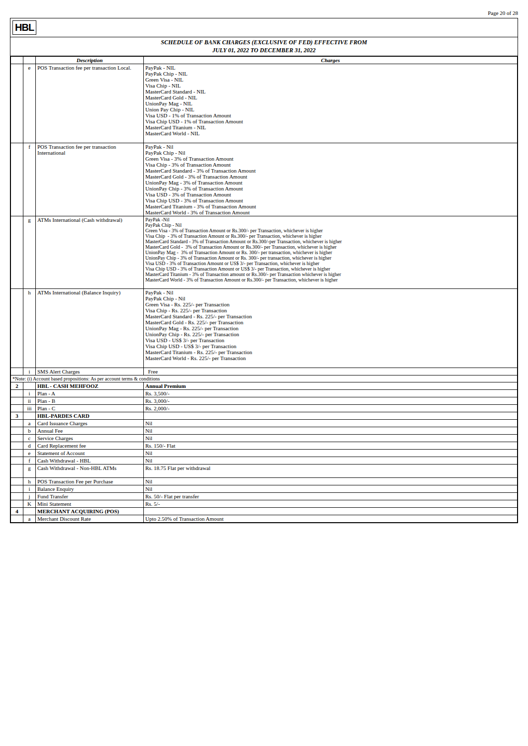Page 20 of 28
HBL
SCHEDULE OF BANK CHARGES (EXCLUSIVE OF FED) EFFECTIVE FROM
JULY 01, 2022 TO DECEMBER 31, 2022
| | | Description | Charges |
| --- | --- | --- | --- |
| | e | POS Transaction fee per transaction Local. | PayPak - NIL PayPak Chip - NIL Green Visa - NIL Visa Chip - NIL MasterCard Standard - NIL MasterCard Gold - NIL UnionPay Mag - NIL Union Pay Chip - NIL Visa USD - 1% of Transaction Amount Visa Chip USD - 1% of Transaction Amount MasterCard Titanium - NIL MasterCard World - NIL |
| | f | POS Transaction fee per transaction International | PayPak - Nil PayPak Chip - Nil Green Visa - 3% of Transaction Amount Visa Chip - 3% of Transaction Amount MasterCard Standard - 3% of Transaction Amount MasterCard Gold - 3% of Transaction Amount UnionPay Mag - 3% of Transaction Amount UnionPay Chip - 3% of Transaction Amount Visa USD - 3% of Transaction Amount Visa Chip USD - 3% of Transaction Amount MasterCard Titanium - 3% of Transaction Amount MasterCard World - 3% of Transaction Amount |
| | g | ATMs International (Cash withdrawal) | PayPak -Nil PayPak Chip - Nil Green Visa - 3% of Transaction Amount or Rs.300/- per Transaction, whichever is higher Visa Chip - 3% of Transaction Amount or Rs.300/- per Transaction, whichever is higher MasterCard Standard - 3% of Transaction Amount or Rs.300/-per Transaction, whichever is higher MasterCard Gold - 3% of Transaction Amount or Rs.300/- per Transaction, whichever is higher UnionPay Mag - 3% of Transaction Amount or Rs. 300/- per transaction, whichever is higher UnionPay Chip - 3% of Transaction Amount or Rs. 300/- per transaction, whichever is higher Visa USD - 3% of Transaction Amount or US$ 3/- per Transaction, whichever is higher Visa Chip USD - 3% of Transaction Amount or US$ 3/- per Transaction, whichever is higher MasterCard Titanium - 3% of Transaction amount or Rs.300/- per Transaction whichever is higher MasterCard World - 3% of Transaction Amount or Rs.300/- per Transaction, whichever is higher |
| | h | ATMs International (Balance Inquiry) | PayPak - Nil PayPak Chip - Nil Green Visa - Rs. 225/- per Transaction Visa Chip - Rs. 225/- per Transaction MasterCard Standard - Rs. 225/- per Transaction MasterCard Gold - Rs. 225/- per Transaction UnionPay Mag - Rs. 225/- per Transaction UnionPay Chip - Rs. 225/- per Transaction Visa USD - US$ 3/- per Transaction Visa Chip USD - US$ 3/- per Transaction MasterCard Titanium - Rs. 225/- per Transaction MasterCard World - Rs. 225/- per Transaction |
| | i | SMS Alert Charges | Free |
| *Note: (i) Account based propositions: As per account terms & conditions |
| 2 | | HBL - CASH MEHFOOZ | Annual Premium |
| | i | Plan - A | Rs. 3,500/- |
| | ii | Plan - B | Rs. 3,000/- |
| | iii | Plan - C | Rs. 2,000/- |
| 3 | | HBL-PARDES CARD | |
| | a | Card Issuance Charges | Nil |
| | b | Annual Fee | Nil |
| | c | Service Charges | Nil |
| | d | Card Replacement fee | Rs. 150/- Flat |
| | e | Statement of Account | Nil |
| | f | Cash Withdrawal - HBL | Nil |
| | g | Cash Withdrawal - Non-HBL ATMs | Rs. 18.75 Flat per withdrawal |
| | h | POS Transaction Fee per Purchase | Nil |
| | i | Balance Enquiry | Nil |
| | j | Fund Transfer | Rs. 50/- Flat per transfer |
| | K | Mini Statement | Rs. 5/- |
| 4 | | MERCHANT ACQUIRING (POS) | |
| | a | Merchant Discount Rate | Upto 2.50% of Transaction Amount |